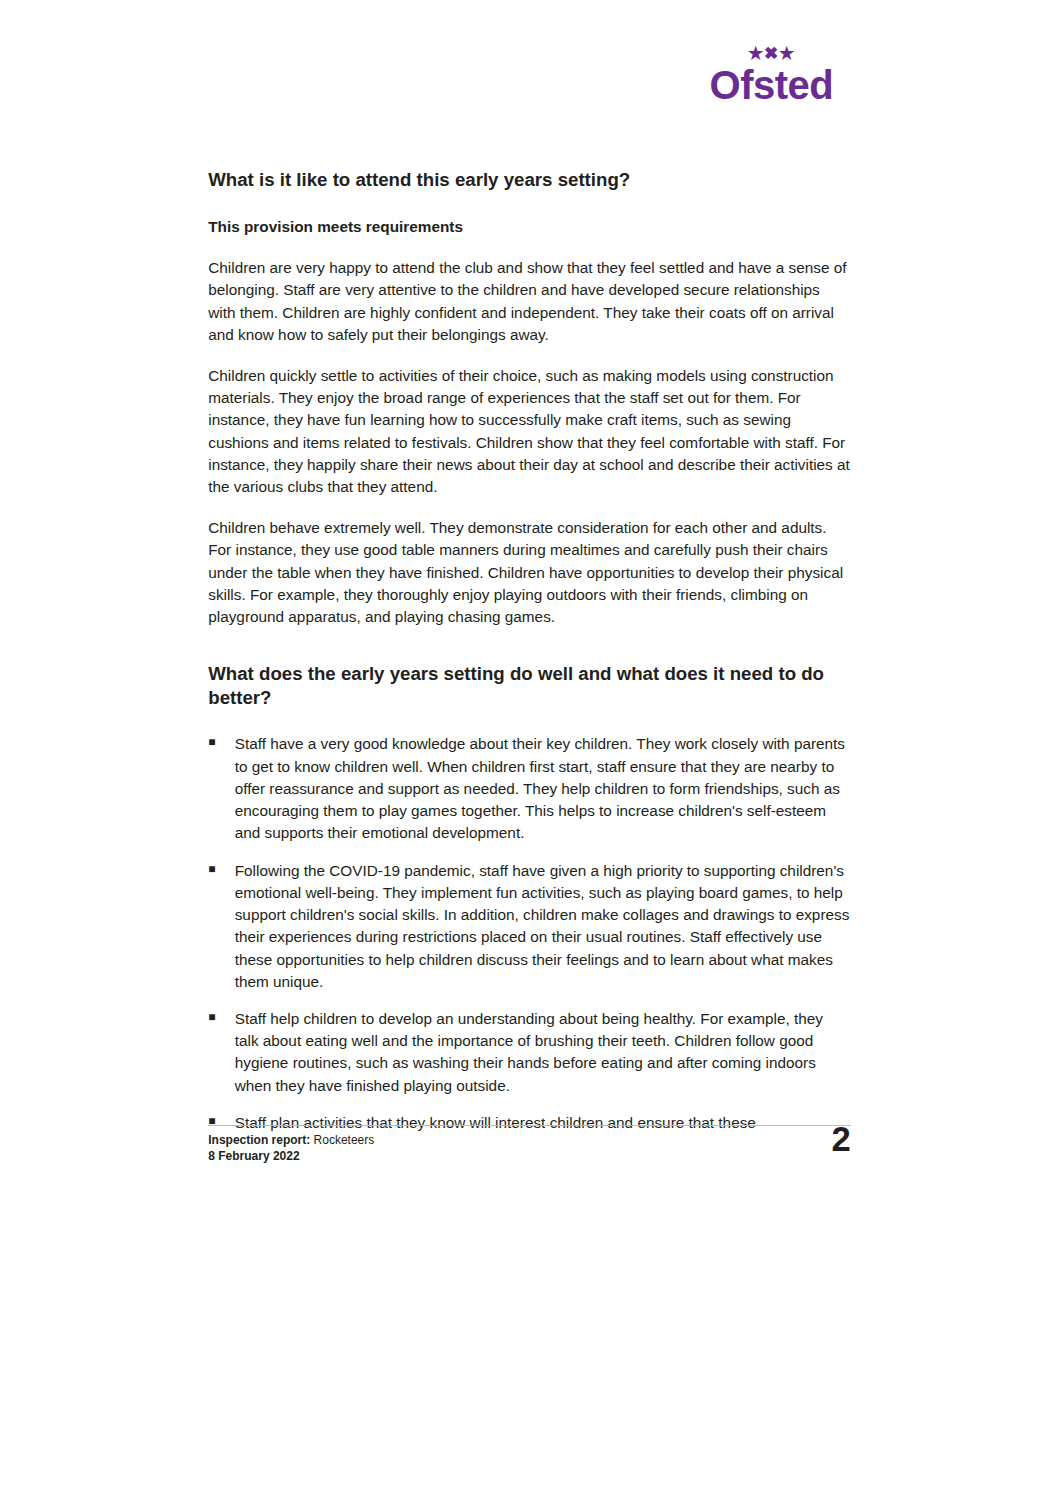★✖★
Ofsted
What is it like to attend this early years setting?
This provision meets requirements
Children are very happy to attend the club and show that they feel settled and have a sense of belonging. Staff are very attentive to the children and have developed secure relationships with them. Children are highly confident and independent. They take their coats off on arrival and know how to safely put their belongings away.
Children quickly settle to activities of their choice, such as making models using construction materials. They enjoy the broad range of experiences that the staff set out for them. For instance, they have fun learning how to successfully make craft items, such as sewing cushions and items related to festivals. Children show that they feel comfortable with staff. For instance, they happily share their news about their day at school and describe their activities at the various clubs that they attend.
Children behave extremely well. They demonstrate consideration for each other and adults. For instance, they use good table manners during mealtimes and carefully push their chairs under the table when they have finished. Children have opportunities to develop their physical skills. For example, they thoroughly enjoy playing outdoors with their friends, climbing on playground apparatus, and playing chasing games.
What does the early years setting do well and what does it need to do better?
Staff have a very good knowledge about their key children. They work closely with parents to get to know children well. When children first start, staff ensure that they are nearby to offer reassurance and support as needed. They help children to form friendships, such as encouraging them to play games together. This helps to increase children's self-esteem and supports their emotional development.
Following the COVID-19 pandemic, staff have given a high priority to supporting children's emotional well-being. They implement fun activities, such as playing board games, to help support children's social skills. In addition, children make collages and drawings to express their experiences during restrictions placed on their usual routines. Staff effectively use these opportunities to help children discuss their feelings and to learn about what makes them unique.
Staff help children to develop an understanding about being healthy. For example, they talk about eating well and the importance of brushing their teeth. Children follow good hygiene routines, such as washing their hands before eating and after coming indoors when they have finished playing outside.
Staff plan activities that they know will interest children and ensure that these
Inspection report: Rocketeers
8 February 2022
2